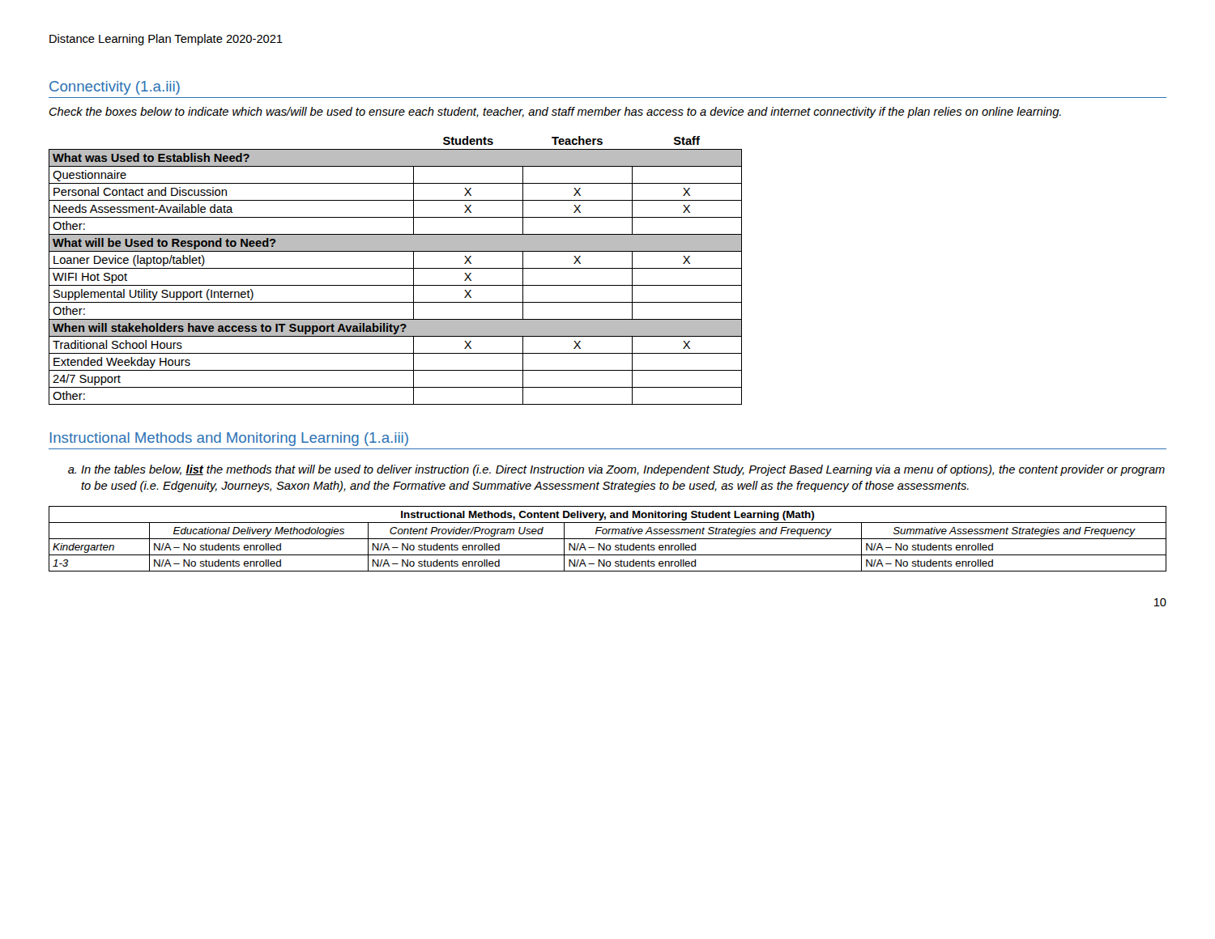Distance Learning Plan Template 2020-2021
Connectivity (1.a.iii)
Check the boxes below to indicate which was/will be used to ensure each student, teacher, and staff member has access to a device and internet connectivity if the plan relies on online learning.
| | Students | Teachers | Staff |
| What was Used to Establish Need? |
| Questionnaire | | | |
| Personal Contact and Discussion | X | X | X |
| Needs Assessment-Available data | X | X | X |
| Other: | | | |
| What will be Used to Respond to Need? |
| Loaner Device (laptop/tablet) | X | X | X |
| WIFI Hot Spot | X | | |
| Supplemental Utility Support (Internet) | X | | |
| Other: | | | |
| When will stakeholders have access to IT Support Availability? |
| Traditional School Hours | X | X | X |
| Extended Weekday Hours | | | |
| 24/7 Support | | | |
| Other: | | | |
Instructional Methods and Monitoring Learning (1.a.iii)
In the tables below, list the methods that will be used to deliver instruction (i.e. Direct Instruction via Zoom, Independent Study, Project Based Learning via a menu of options), the content provider or program to be used (i.e. Edgenuity, Journeys, Saxon Math), and the Formative and Summative Assessment Strategies to be used, as well as the frequency of those assessments.
| Instructional Methods, Content Delivery, and Monitoring Student Learning (Math) |
| | Educational Delivery Methodologies | Content Provider/Program Used | Formative Assessment Strategies and Frequency | Summative Assessment Strategies and Frequency |
| Kindergarten | N/A – No students enrolled | N/A – No students enrolled | N/A – No students enrolled | N/A – No students enrolled |
| 1-3 | N/A – No students enrolled | N/A – No students enrolled | N/A – No students enrolled | N/A – No students enrolled |
10